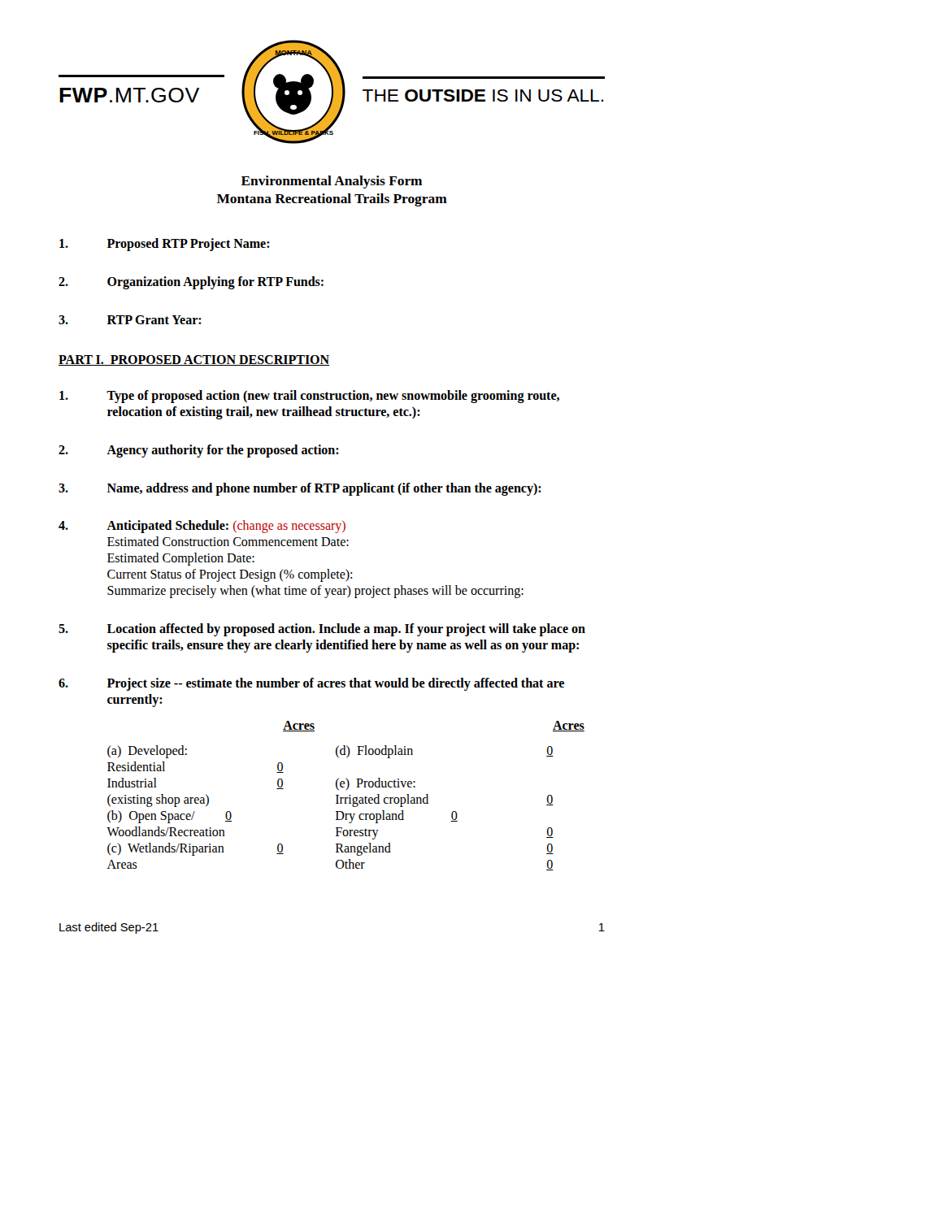FWP.MT.GOV
MONTANA FISH, WILDLIFE & PARKS
THE OUTSIDE IS IN US ALL.
Environmental Analysis Form
Montana Recreational Trails Program
1.
Proposed RTP Project Name:
2.
Organization Applying for RTP Funds:
3.
RTP Grant Year:
PART I. PROPOSED ACTION DESCRIPTION
1.
Type of proposed action (new trail construction, new snowmobile grooming route, relocation of existing trail, new trailhead structure, etc.):
2.
Agency authority for the proposed action:
3.
Name, address and phone number of RTP applicant (if other than the agency):
4.
Anticipated Schedule: (change as necessary)
Estimated Construction Commencement Date:
Estimated Completion Date:
Current Status of Project Design (% complete):
Summarize precisely when (what time of year) project phases will be occurring:
5.
Location affected by proposed action. Include a map. If your project will take place on specific trails, ensure they are clearly identified here by name as well as on your map:
6.
Project size -- estimate the number of acres that would be directly affected that are currently:
| | Acres | | Acres |
| (a) Developed: | | (d) Floodplain | 0 |
| Residential | 0 | | |
| Industrial | 0 | (e) Productive: | |
| (existing shop area) | | Irrigated cropland | 0 |
| (b) Open Space/ 0 | | Dry cropland 0 | |
| Woodlands/Recreation | | Forestry | 0 |
| (c) Wetlands/Riparian | 0 | Rangeland | 0 |
| Areas | | Other | 0 |
Last edited Sep-21
1